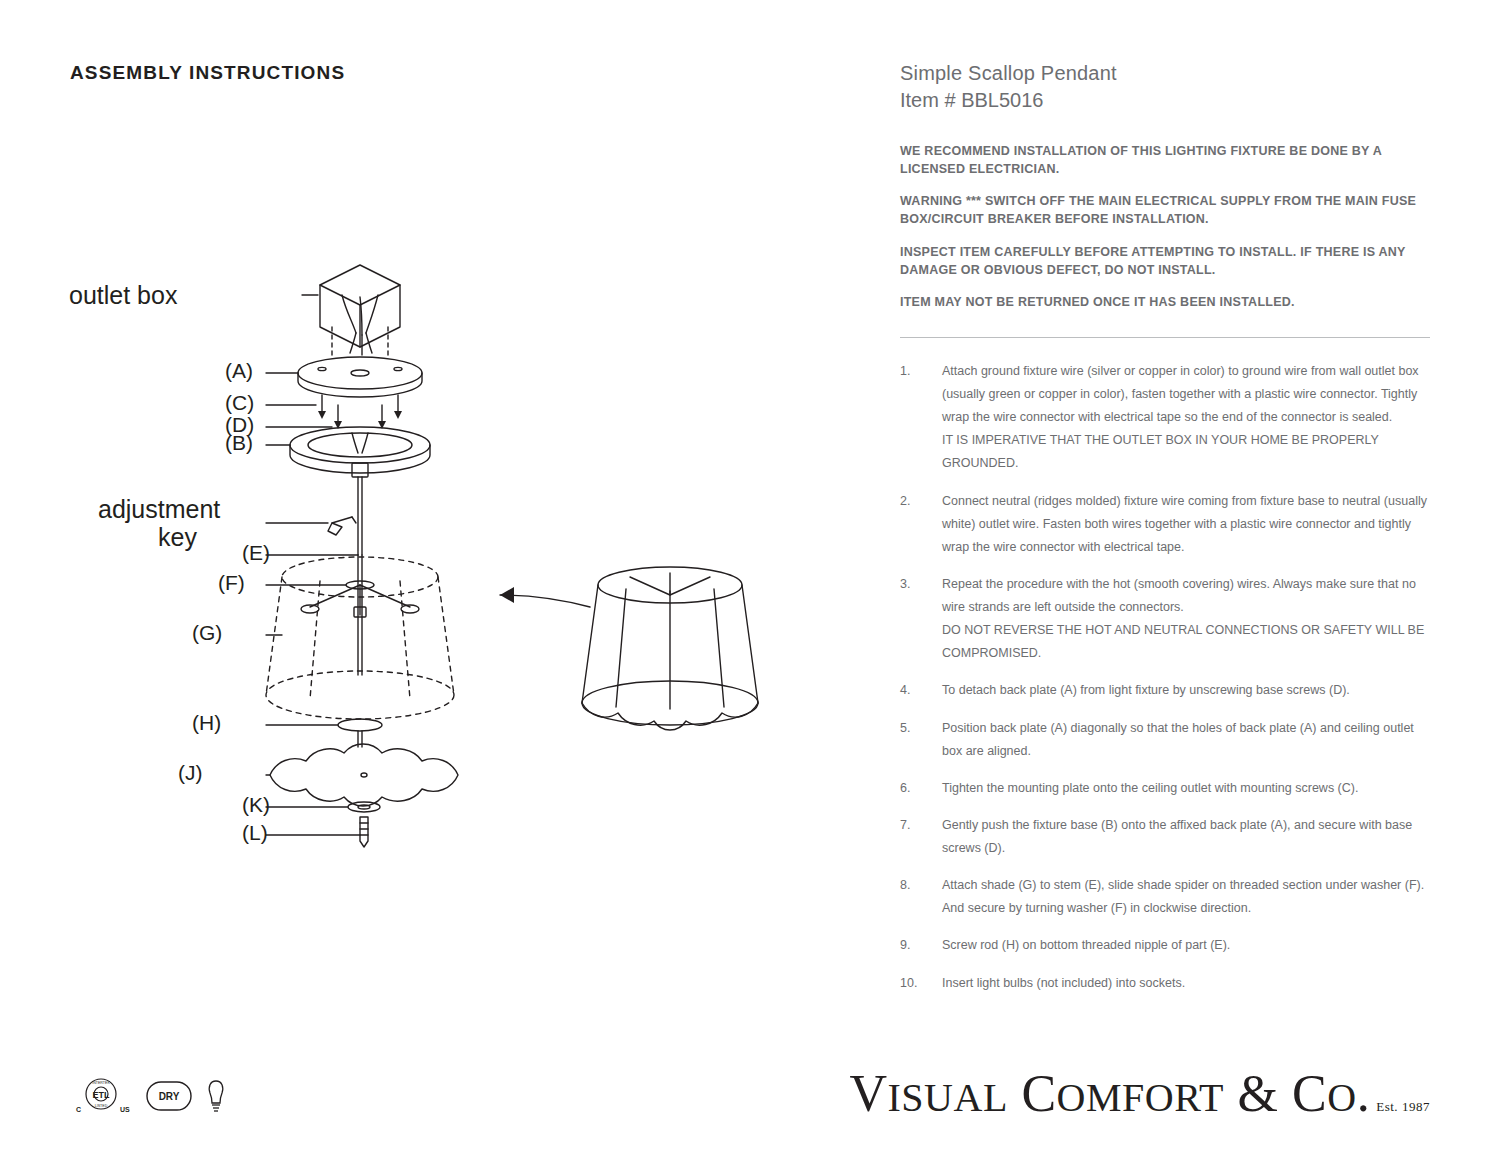ASSEMBLY INSTRUCTIONS
outlet box (A) (C) (D) (B) adjustment key (E) (F) (G) (H) (J) (K) (L)
ETL INTERTEK LISTED C US DRY
VISUAL COMFORT & CO.Est. 1987
Simple Scallop Pendant
Item # BBL5016
WE RECOMMEND INSTALLATION OF THIS LIGHTING FIXTURE BE DONE BY A LICENSED ELECTRICIAN.
WARNING *** SWITCH OFF THE MAIN ELECTRICAL SUPPLY FROM THE MAIN FUSE BOX/CIRCUIT BREAKER BEFORE INSTALLATION.
INSPECT ITEM CAREFULLY BEFORE ATTEMPTING TO INSTALL. IF THERE IS ANY DAMAGE OR OBVIOUS DEFECT, DO NOT INSTALL.
ITEM MAY NOT BE RETURNED ONCE IT HAS BEEN INSTALLED.
Attach ground fixture wire (silver or copper in color) to ground wire from wall outlet box (usually green or copper in color), fasten together with a plastic wire connector. Tightly wrap the wire connector with electrical tape so the end of the connector is sealed. IT IS IMPERATIVE THAT THE OUTLET BOX IN YOUR HOME BE PROPERLY GROUNDED.
Connect neutral (ridges molded) fixture wire coming from fixture base to neutral (usually white) outlet wire. Fasten both wires together with a plastic wire connector and tightly wrap the wire connector with electrical tape.
Repeat the procedure with the hot (smooth covering) wires. Always make sure that no wire strands are left outside the connectors. DO NOT REVERSE THE HOT AND NEUTRAL CONNECTIONS OR SAFETY WILL BE COMPROMISED.
To detach back plate (A) from light fixture by unscrewing base screws (D).
Position back plate (A) diagonally so that the holes of back plate (A) and ceiling outlet box are aligned.
Tighten the mounting plate onto the ceiling outlet with mounting screws (C).
Gently push the fixture base (B) onto the affixed back plate (A), and secure with base screws (D).
Attach shade (G) to stem (E), slide shade spider on threaded section under washer (F). And secure by turning washer (F) in clockwise direction.
Screw rod (H) on bottom threaded nipple of part (E).
Insert light bulbs (not included) into sockets.